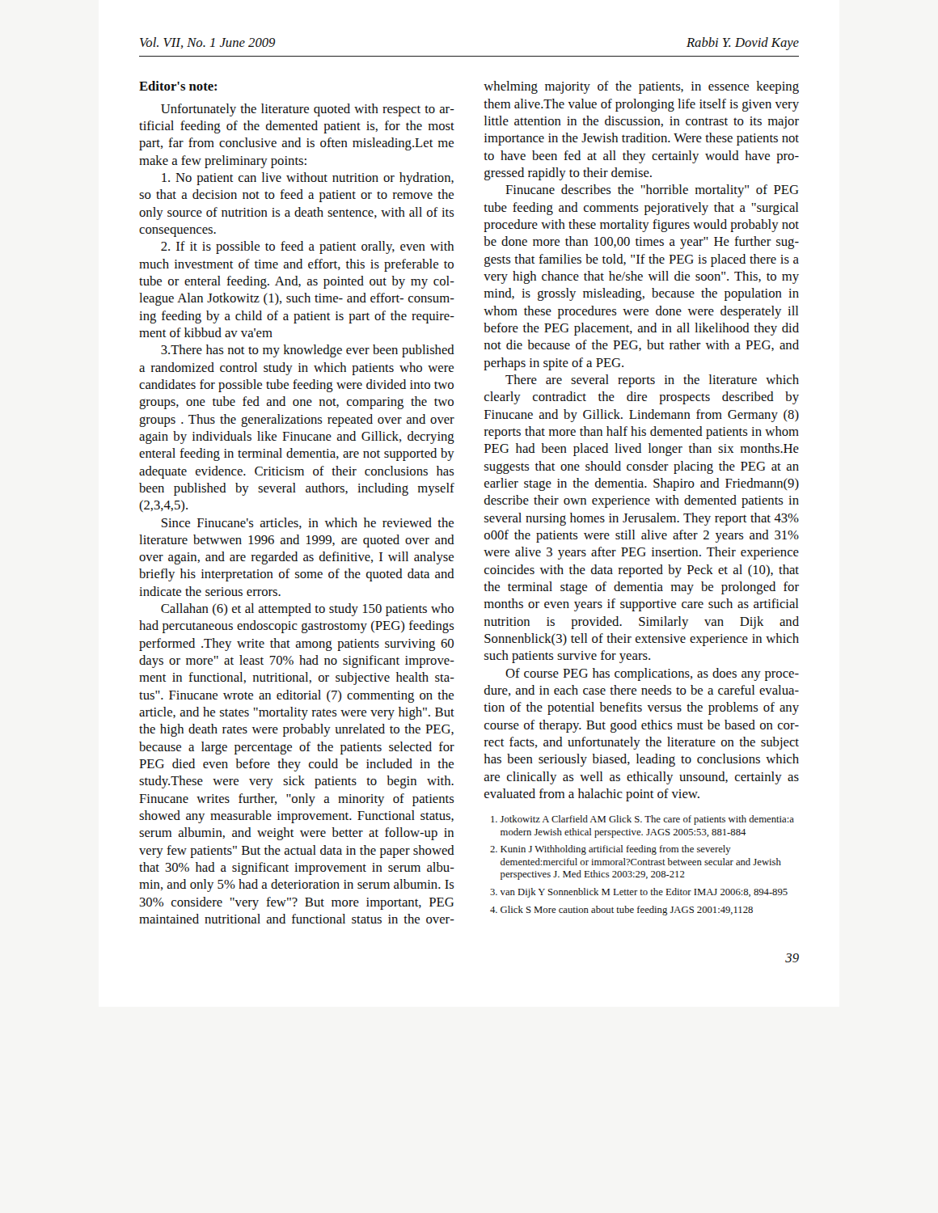Vol. VII, No. 1 June 2009 Rabbi Y. Dovid Kaye
Editor's note:
Unfortunately the literature quoted with respect to artificial feeding of the demented patient is, for the most part, far from conclusive and is often misleading.Let me make a few preliminary points:
1. No patient can live without nutrition or hydration, so that a decision not to feed a patient or to remove the only source of nutrition is a death sentence, with all of its consequences.
2. If it is possible to feed a patient orally, even with much investment of time and effort, this is preferable to tube or enteral feeding. And, as pointed out by my colleague Alan Jotkowitz (1), such time- and effort- consuming feeding by a child of a patient is part of the requirement of kibbud av va'em
3.There has not to my knowledge ever been published a randomized control study in which patients who were candidates for possible tube feeding were divided into two groups, one tube fed and one not, comparing the two groups . Thus the generalizations repeated over and over again by individuals like Finucane and Gillick, decrying enteral feeding in terminal dementia, are not supported by adequate evidence. Criticism of their conclusions has been published by several authors, including myself (2,3,4,5).
Since Finucane's articles, in which he reviewed the literature betwwen 1996 and 1999, are quoted over and over again, and are regarded as definitive, I will analyse briefly his interpretation of some of the quoted data and indicate the serious errors.
Callahan (6) et al attempted to study 150 patients who had percutaneous endoscopic gastrostomy (PEG) feedings performed .They write that among patients surviving 60 days or more" at least 70% had no significant improvement in functional, nutritional, or subjective health status". Finucane wrote an editorial (7) commenting on the article, and he states "mortality rates were very high". But the high death rates were probably unrelated to the PEG, because a large percentage of the patients selected for PEG died even before they could be included in the study.These were very sick patients to begin with. Finucane writes further, "only a minority of patients showed any measurable improvement. Functional status, serum albumin, and weight were better at follow-up in very few patients" But the actual data in the paper showed that 30% had a significant improvement in serum albumin, and only 5% had a deterioration in serum albumin. Is 30% considere "very few"? But more important, PEG maintained nutritional and functional status in the overwhelming majority of the patients, in essence keeping them alive.The value of prolonging life itself is given very little attention in the discussion, in contrast to its major importance in the Jewish tradition. Were these patients not to have been fed at all they certainly would have progressed rapidly to their demise.
Finucane describes the "horrible mortality" of PEG tube feeding and comments pejoratively that a "surgical procedure with these mortality figures would probably not be done more than 100,00 times a year" He further suggests that families be told, "If the PEG is placed there is a very high chance that he/she will die soon". This, to my mind, is grossly misleading, because the population in whom these procedures were done were desperately ill before the PEG placement, and in all likelihood they did not die because of the PEG, but rather with a PEG, and perhaps in spite of a PEG.
There are several reports in the literature which clearly contradict the dire prospects described by Finucane and by Gillick. Lindemann from Germany (8) reports that more than half his demented patients in whom PEG had been placed lived longer than six months.He suggests that one should consder placing the PEG at an earlier stage in the dementia. Shapiro and Friedmann(9) describe their own experience with demented patients in several nursing homes in Jerusalem. They report that 43% o00f the patients were still alive after 2 years and 31% were alive 3 years after PEG insertion. Their experience coincides with the data reported by Peck et al (10), that the terminal stage of dementia may be prolonged for months or even years if supportive care such as artificial nutrition is provided. Similarly van Dijk and Sonnenblick(3) tell of their extensive experience in which such patients survive for years.
Of course PEG has complications, as does any procedure, and in each case there needs to be a careful evaluation of the potential benefits versus the problems of any course of therapy. But good ethics must be based on correct facts, and unfortunately the literature on the subject has been seriously biased, leading to conclusions which are clinically as well as ethically unsound, certainly as evaluated from a halachic point of view.
Jotkowitz A Clarfield AM Glick S. The care of patients with dementia:a modern Jewish ethical perspective. JAGS 2005:53, 881-884
Kunin J Withholding artificial feeding from the severely demented:merciful or immoral?Contrast between secular and Jewish perspectives J. Med Ethics 2003:29, 208-212
van Dijk Y Sonnenblick M Letter to the Editor IMAJ 2006:8, 894-895
Glick S More caution about tube feeding JAGS 2001:49,1128
39